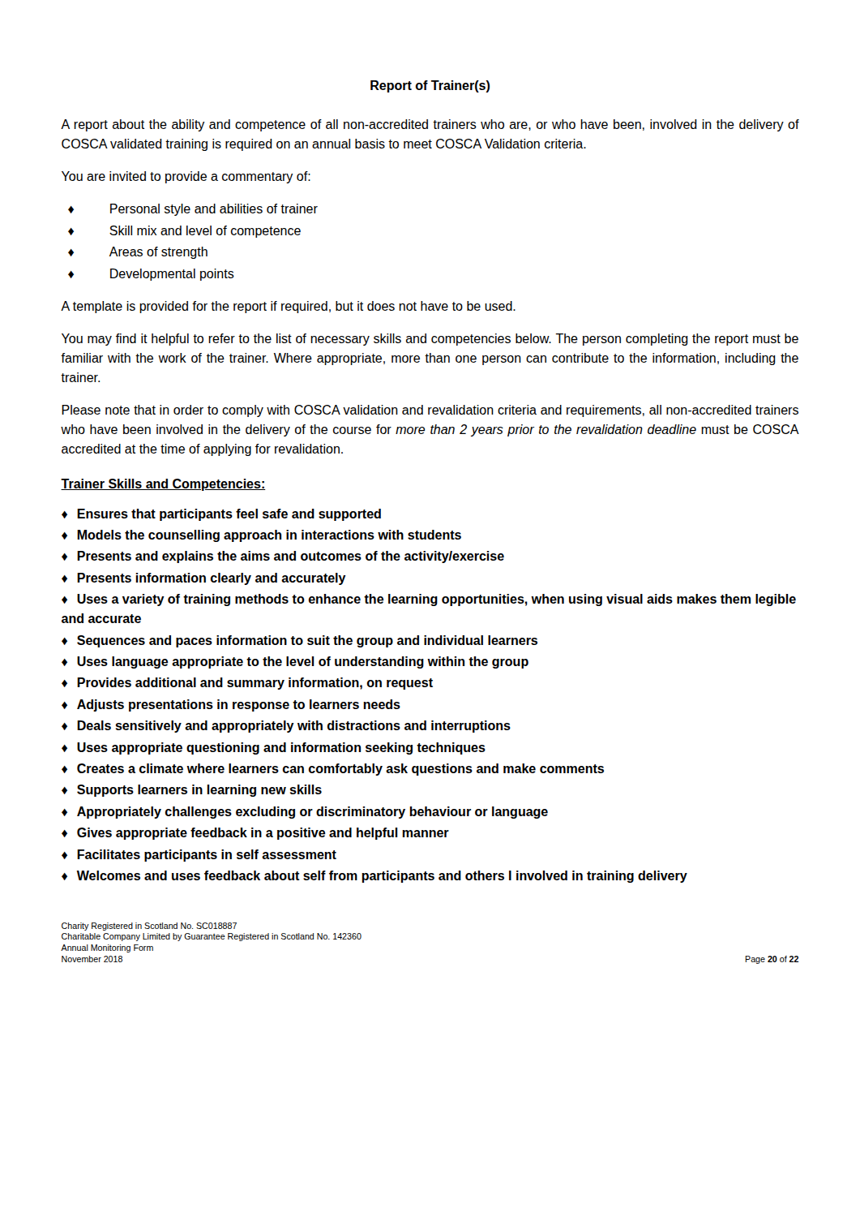Report of Trainer(s)
A report about the ability and competence of all non-accredited trainers who are, or who have been, involved in the delivery of COSCA validated training is required on an annual basis to meet COSCA Validation criteria.
You are invited to provide a commentary of:
Personal style and abilities of trainer
Skill mix and level of competence
Areas of strength
Developmental points
A template is provided for the report if required, but it does not have to be used.
You may find it helpful to refer to the list of necessary skills and competencies below. The person completing the report must be familiar with the work of the trainer. Where appropriate, more than one person can contribute to the information, including the trainer.
Please note that in order to comply with COSCA validation and revalidation criteria and requirements, all non-accredited trainers who have been involved in the delivery of the course for more than 2 years prior to the revalidation deadline must be COSCA accredited at the time of applying for revalidation.
Trainer Skills and Competencies:
Ensures that participants feel safe and supported
Models the counselling approach in interactions with students
Presents and explains the aims and outcomes of the activity/exercise
Presents information clearly and accurately
Uses a variety of training methods to enhance the learning opportunities, when using visual aids makes them legible and accurate
Sequences and paces information to suit the group and individual learners
Uses language appropriate to the level of understanding within the group
Provides additional and summary information, on request
Adjusts presentations in response to learners needs
Deals sensitively and appropriately with distractions and interruptions
Uses appropriate questioning and information seeking techniques
Creates a climate where learners can comfortably ask questions and make comments
Supports learners in learning new skills
Appropriately challenges excluding or discriminatory behaviour or language
Gives appropriate feedback in a positive and helpful manner
Facilitates participants in self assessment
Welcomes and uses feedback about self from participants and others I involved in training delivery
Charity Registered in Scotland No. SC018887
Charitable Company Limited by Guarantee Registered in Scotland No. 142360
Annual Monitoring Form
November 2018 Page 20 of 22